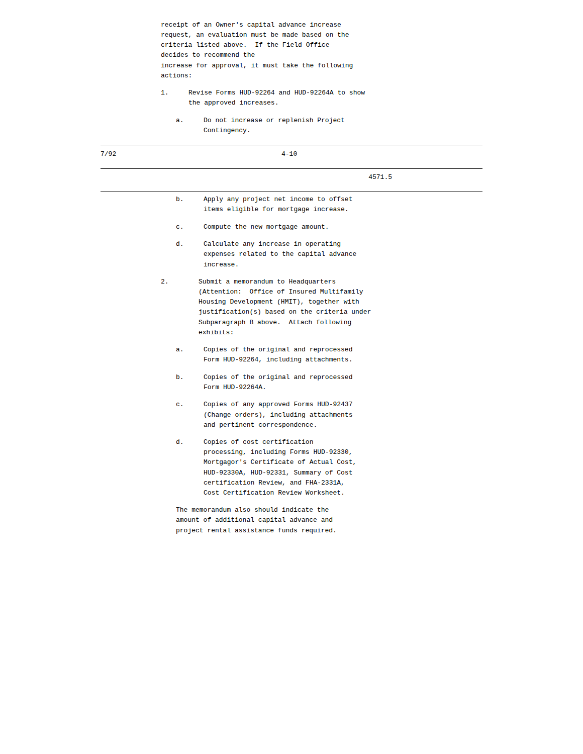receipt of an Owner's capital advance increase request, an evaluation must be made based on the criteria listed above. If the Field Office decides to recommend the increase for approval, it must take the following actions:
1.
Revise Forms HUD-92264 and HUD-92264A to show the approved increases.
a.
Do not increase or replenish Project Contingency.
7/92
4-10
4571.5
b.
Apply any project net income to offset items eligible for mortgage increase.
c.
Compute the new mortgage amount.
d.
Calculate any increase in operating expenses related to the capital advance increase.
2.
Submit a memorandum to Headquarters (Attention: Office of Insured Multifamily Housing Development (HMIT), together with justification(s) based on the criteria under Subparagraph B above. Attach following exhibits:
a.
Copies of the original and reprocessed Form HUD-92264, including attachments.
b.
Copies of the original and reprocessed Form HUD-92264A.
c.
Copies of any approved Forms HUD-92437 (Change orders), including attachments and pertinent correspondence.
d.
Copies of cost certification processing, including Forms HUD-92330, Mortgagor's Certificate of Actual Cost, HUD-92330A, HUD-92331, Summary of Cost certification Review, and FHA-2331A, Cost Certification Review Worksheet.
The memorandum also should indicate the amount of additional capital advance and project rental assistance funds required.